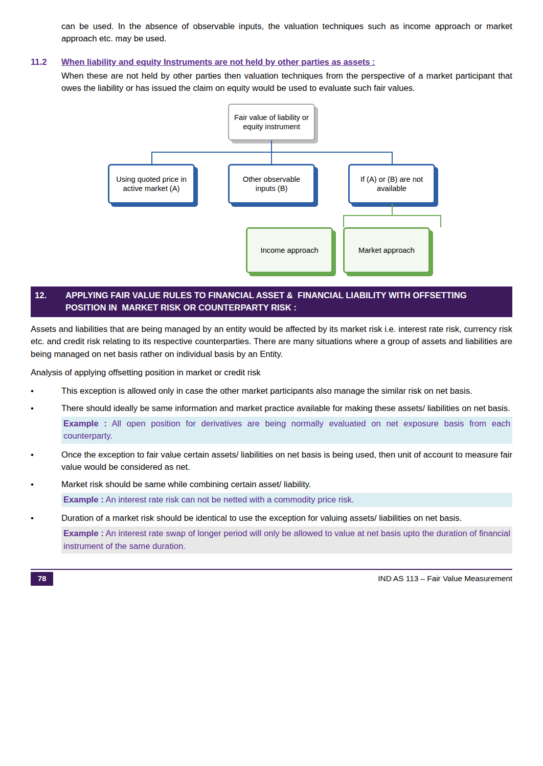can be used. In the absence of observable inputs, the valuation techniques such as income approach or market approach etc. may be used.
11.2
When liability and equity Instruments are not held by other parties as assets :
When these are not held by other parties then valuation techniques from the perspective of a market participant that owes the liability or has issued the claim on equity would be used to evaluate such fair values.
Fair value of liability or equity instrument
Using quoted price in active market (A)
Other observable inputs (B)
If (A) or (B) are not available
Income approach
Market approach
12.
APPLYING FAIR VALUE RULES TO FINANCIAL ASSET & FINANCIAL LIABILITY WITH OFFSETTING POSITION IN MARKET RISK OR COUNTERPARTY RISK :
Assets and liabilities that are being managed by an entity would be affected by its market risk i.e. interest rate risk, currency risk etc. and credit risk relating to its respective counterparties. There are many situations where a group of assets and liabilities are being managed on net basis rather on individual basis by an Entity.
Analysis of applying offsetting position in market or credit risk
• This exception is allowed only in case the other market participants also manage the similar risk on net basis.
• There should ideally be same information and market practice available for making these assets/ liabilities on net basis. Example : All open position for derivatives are being normally evaluated on net exposure basis from each counterparty.
• Once the exception to fair value certain assets/ liabilities on net basis is being used, then unit of account to measure fair value would be considered as net.
• Market risk should be same while combining certain asset/ liability. Example : An interest rate risk can not be netted with a commodity price risk.
• Duration of a market risk should be identical to use the exception for valuing assets/ liabilities on net basis. Example : An interest rate swap of longer period will only be allowed to value at net basis upto the duration of financial instrument of the same duration.
78
IND AS 113 – Fair Value Measurement